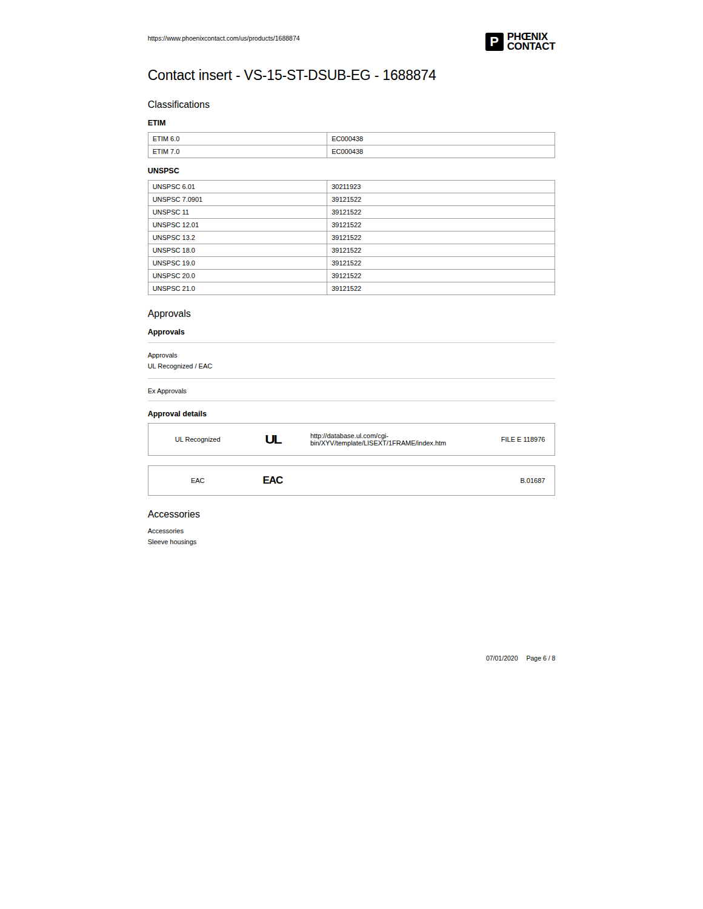https://www.phoenixcontact.com/us/products/1688874
P
PHŒNIX
CONTACT
Contact insert - VS-15-ST-DSUB-EG - 1688874
Classifications
ETIM
| ETIM 6.0 | EC000438 |
| ETIM 7.0 | EC000438 |
UNSPSC
| UNSPSC 6.01 | 30211923 |
| UNSPSC 7.0901 | 39121522 |
| UNSPSC 11 | 39121522 |
| UNSPSC 12.01 | 39121522 |
| UNSPSC 13.2 | 39121522 |
| UNSPSC 18.0 | 39121522 |
| UNSPSC 19.0 | 39121522 |
| UNSPSC 20.0 | 39121522 |
| UNSPSC 21.0 | 39121522 |
Approvals
Approvals
Approvals
UL Recognized / EAC
Ex Approvals
Approval details
UL Recognized
UL
http://database.ul.com/cgi-bin/XYV/template/LISEXT/1FRAME/index.htm
FILE E 118976
EAC
EAC
B.01687
Accessories
Accessories
Sleeve housings
07/01/2020 Page 6 / 8